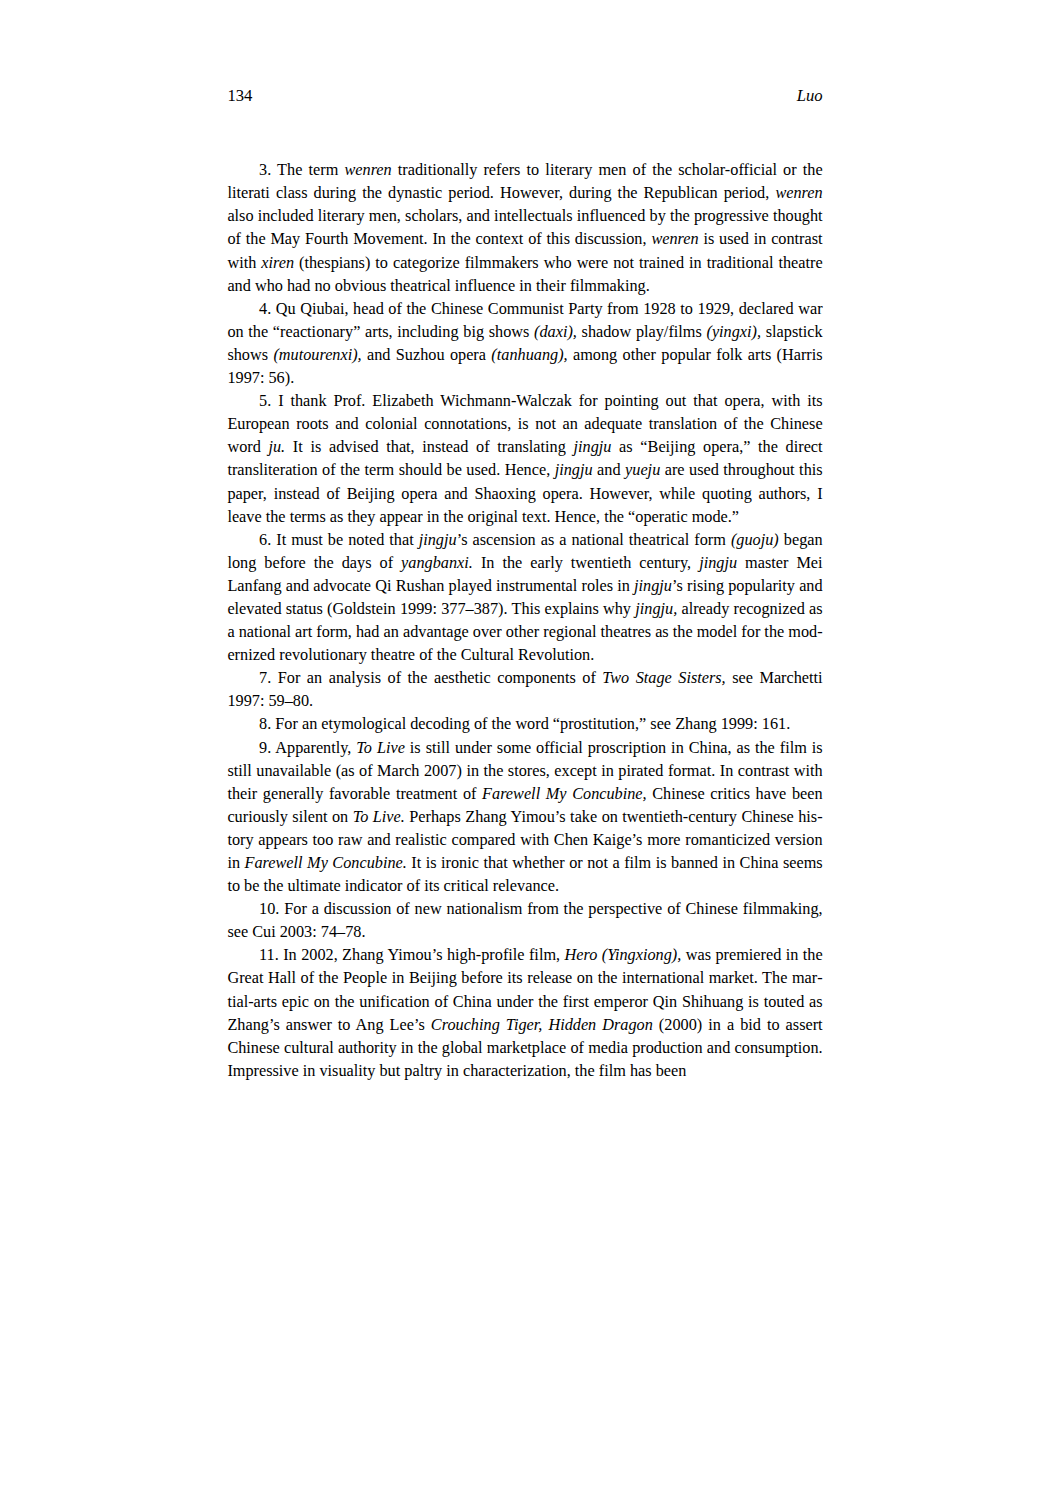134 Luo
3. The term wenren traditionally refers to literary men of the scholar-official or the literati class during the dynastic period. However, during the Republican period, wenren also included literary men, scholars, and intellectuals influenced by the progressive thought of the May Fourth Movement. In the context of this discussion, wenren is used in contrast with xiren (thespians) to categorize filmmakers who were not trained in traditional theatre and who had no obvious theatrical influence in their filmmaking.
4. Qu Qiubai, head of the Chinese Communist Party from 1928 to 1929, declared war on the “reactionary” arts, including big shows (daxi), shadow play/films (yingxi), slapstick shows (mutourenxi), and Suzhou opera (tanhuang), among other popular folk arts (Harris 1997: 56).
5. I thank Prof. Elizabeth Wichmann-Walczak for pointing out that opera, with its European roots and colonial connotations, is not an adequate translation of the Chinese word ju. It is advised that, instead of translating jingju as “Beijing opera,” the direct transliteration of the term should be used. Hence, jingju and yueju are used throughout this paper, instead of Beijing opera and Shaoxing opera. However, while quoting authors, I leave the terms as they appear in the original text. Hence, the “operatic mode.”
6. It must be noted that jingju’s ascension as a national theatrical form (guoju) began long before the days of yangbanxi. In the early twentieth century, jingju master Mei Lanfang and advocate Qi Rushan played instrumental roles in jingju’s rising popularity and elevated status (Goldstein 1999: 377–387). This explains why jingju, already recognized as a national art form, had an advantage over other regional theatres as the model for the modernized revolutionary theatre of the Cultural Revolution.
7. For an analysis of the aesthetic components of Two Stage Sisters, see Marchetti 1997: 59–80.
8. For an etymological decoding of the word “prostitution,” see Zhang 1999: 161.
9. Apparently, To Live is still under some official proscription in China, as the film is still unavailable (as of March 2007) in the stores, except in pirated format. In contrast with their generally favorable treatment of Farewell My Concubine, Chinese critics have been curiously silent on To Live. Perhaps Zhang Yimou’s take on twentieth-century Chinese history appears too raw and realistic compared with Chen Kaige’s more romanticized version in Farewell My Concubine. It is ironic that whether or not a film is banned in China seems to be the ultimate indicator of its critical relevance.
10. For a discussion of new nationalism from the perspective of Chinese filmmaking, see Cui 2003: 74–78.
11. In 2002, Zhang Yimou’s high-profile film, Hero (Yingxiong), was premiered in the Great Hall of the People in Beijing before its release on the international market. The martial-arts epic on the unification of China under the first emperor Qin Shihuang is touted as Zhang’s answer to Ang Lee’s Crouching Tiger, Hidden Dragon (2000) in a bid to assert Chinese cultural authority in the global marketplace of media production and consumption. Impressive in visuality but paltry in characterization, the film has been